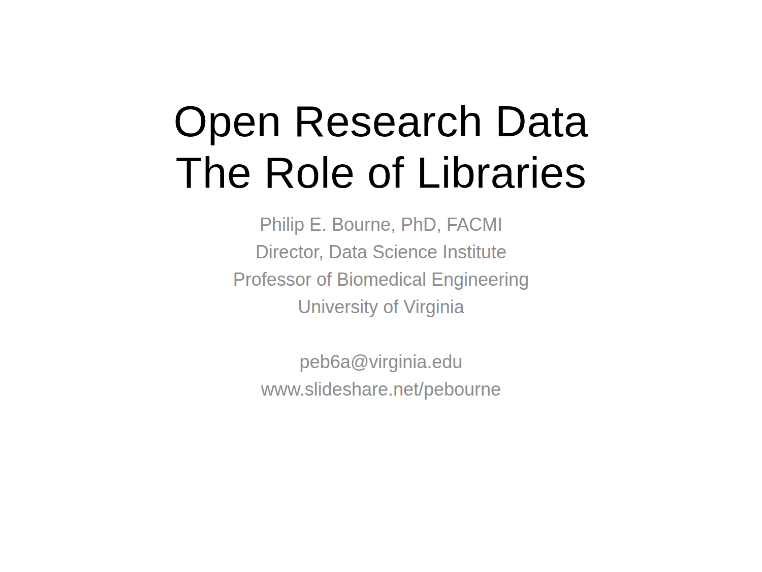Open Research Data
The Role of Libraries
Philip E. Bourne, PhD, FACMI
Director, Data Science Institute
Professor of Biomedical Engineering
University of Virginia peb6a@virginia.edu
www.slideshare.net/pebourne